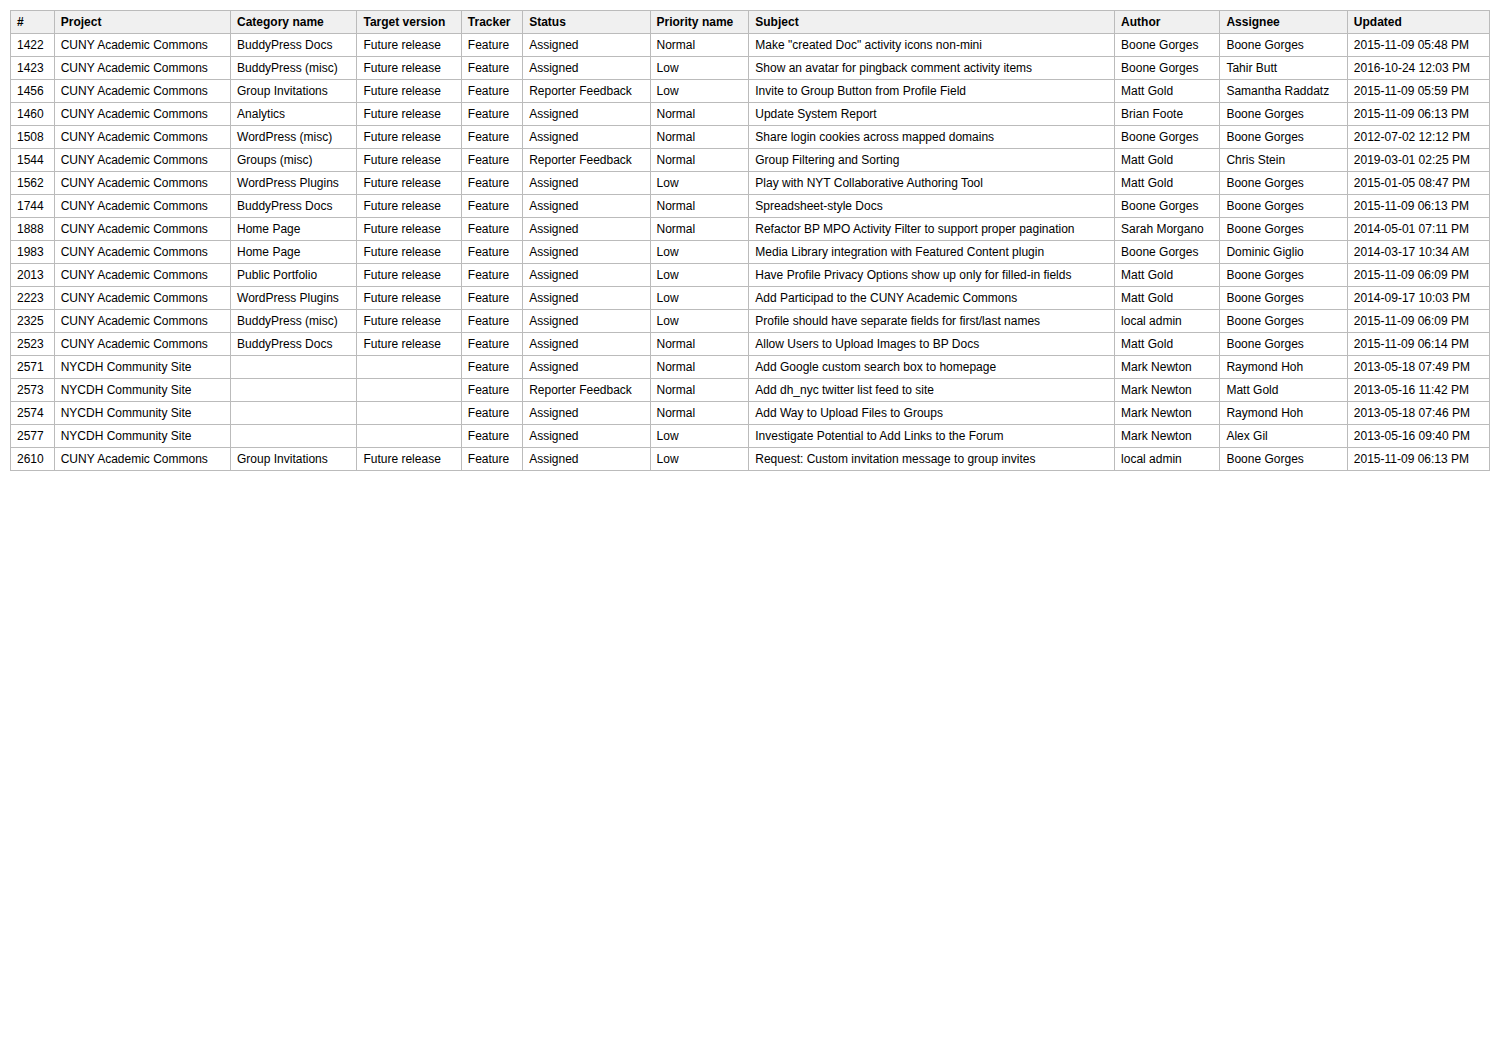| # | Project | Category name | Target version | Tracker | Status | Priority name | Subject | Author | Assignee | Updated |
| --- | --- | --- | --- | --- | --- | --- | --- | --- | --- | --- |
| 1422 | CUNY Academic Commons | BuddyPress Docs | Future release | Feature | Assigned | Normal | Make "created Doc" activity icons non-mini | Boone Gorges | Boone Gorges | 2015-11-09 05:48 PM |
| 1423 | CUNY Academic Commons | BuddyPress (misc) | Future release | Feature | Assigned | Low | Show an avatar for pingback comment activity items | Boone Gorges | Tahir Butt | 2016-10-24 12:03 PM |
| 1456 | CUNY Academic Commons | Group Invitations | Future release | Feature | Reporter Feedback | Low | Invite to Group Button from Profile Field | Matt Gold | Samantha Raddatz | 2015-11-09 05:59 PM |
| 1460 | CUNY Academic Commons | Analytics | Future release | Feature | Assigned | Normal | Update System Report | Brian Foote | Boone Gorges | 2015-11-09 06:13 PM |
| 1508 | CUNY Academic Commons | WordPress (misc) | Future release | Feature | Assigned | Normal | Share login cookies across mapped domains | Boone Gorges | Boone Gorges | 2012-07-02 12:12 PM |
| 1544 | CUNY Academic Commons | Groups (misc) | Future release | Feature | Reporter Feedback | Normal | Group Filtering and Sorting | Matt Gold | Chris Stein | 2019-03-01 02:25 PM |
| 1562 | CUNY Academic Commons | WordPress Plugins | Future release | Feature | Assigned | Low | Play with NYT Collaborative Authoring Tool | Matt Gold | Boone Gorges | 2015-01-05 08:47 PM |
| 1744 | CUNY Academic Commons | BuddyPress Docs | Future release | Feature | Assigned | Normal | Spreadsheet-style Docs | Boone Gorges | Boone Gorges | 2015-11-09 06:13 PM |
| 1888 | CUNY Academic Commons | Home Page | Future release | Feature | Assigned | Normal | Refactor BP MPO Activity Filter to support proper pagination | Sarah Morgano | Boone Gorges | 2014-05-01 07:11 PM |
| 1983 | CUNY Academic Commons | Home Page | Future release | Feature | Assigned | Low | Media Library integration with Featured Content plugin | Boone Gorges | Dominic Giglio | 2014-03-17 10:34 AM |
| 2013 | CUNY Academic Commons | Public Portfolio | Future release | Feature | Assigned | Low | Have Profile Privacy Options show up only for filled-in fields | Matt Gold | Boone Gorges | 2015-11-09 06:09 PM |
| 2223 | CUNY Academic Commons | WordPress Plugins | Future release | Feature | Assigned | Low | Add Participad to the CUNY Academic Commons | Matt Gold | Boone Gorges | 2014-09-17 10:03 PM |
| 2325 | CUNY Academic Commons | BuddyPress (misc) | Future release | Feature | Assigned | Low | Profile should have separate fields for first/last names | local admin | Boone Gorges | 2015-11-09 06:09 PM |
| 2523 | CUNY Academic Commons | BuddyPress Docs | Future release | Feature | Assigned | Normal | Allow Users to Upload Images to BP Docs | Matt Gold | Boone Gorges | 2015-11-09 06:14 PM |
| 2571 | NYCDH Community Site | | | Feature | Assigned | Normal | Add Google custom search box to homepage | Mark Newton | Raymond Hoh | 2013-05-18 07:49 PM |
| 2573 | NYCDH Community Site | | | Feature | Reporter Feedback | Normal | Add dh_nyc twitter list feed to site | Mark Newton | Matt Gold | 2013-05-16 11:42 PM |
| 2574 | NYCDH Community Site | | | Feature | Assigned | Normal | Add Way to Upload Files to Groups | Mark Newton | Raymond Hoh | 2013-05-18 07:46 PM |
| 2577 | NYCDH Community Site | | | Feature | Assigned | Low | Investigate Potential to Add Links to the Forum | Mark Newton | Alex Gil | 2013-05-16 09:40 PM |
| 2610 | CUNY Academic Commons | Group Invitations | Future release | Feature | Assigned | Low | Request: Custom invitation message to group invites | local admin | Boone Gorges | 2015-11-09 06:13 PM |